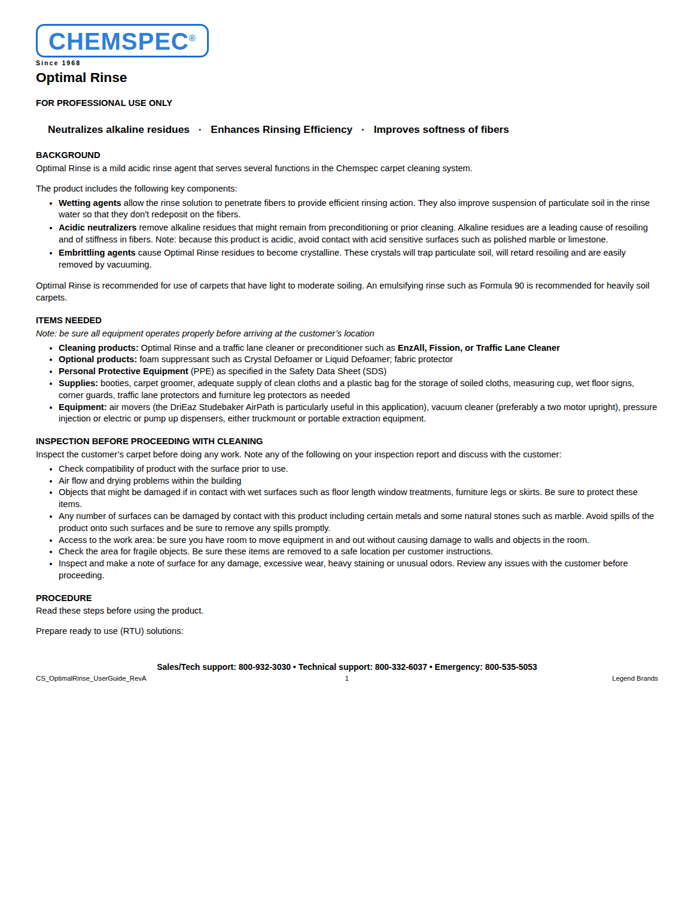CHEMSPEC®
Since 1968
Optimal Rinse
FOR PROFESSIONAL USE ONLY
Neutralizes alkaline residues · Enhances Rinsing Efficiency · Improves softness of fibers
Background
Optimal Rinse is a mild acidic rinse agent that serves several functions in the Chemspec carpet cleaning system.
The product includes the following key components:
Wetting agents allow the rinse solution to penetrate fibers to provide efficient rinsing action. They also improve suspension of particulate soil in the rinse water so that they don't redeposit on the fibers.
Acidic neutralizers remove alkaline residues that might remain from preconditioning or prior cleaning. Alkaline residues are a leading cause of resoiling and of stiffness in fibers. Note: because this product is acidic, avoid contact with acid sensitive surfaces such as polished marble or limestone.
Embrittling agents cause Optimal Rinse residues to become crystalline. These crystals will trap particulate soil, will retard resoiling and are easily removed by vacuuming.
Optimal Rinse is recommended for use of carpets that have light to moderate soiling. An emulsifying rinse such as Formula 90 is recommended for heavily soil carpets.
Items Needed
Note: be sure all equipment operates properly before arriving at the customer’s location
Cleaning products: Optimal Rinse and a traffic lane cleaner or preconditioner such as EnzAll, Fission, or Traffic Lane Cleaner
Optional products: foam suppressant such as Crystal Defoamer or Liquid Defoamer; fabric protector
Personal Protective Equipment (PPE) as specified in the Safety Data Sheet (SDS)
Supplies: booties, carpet groomer, adequate supply of clean cloths and a plastic bag for the storage of soiled cloths, measuring cup, wet floor signs, corner guards, traffic lane protectors and furniture leg protectors as needed
Equipment: air movers (the DriEaz Studebaker AirPath is particularly useful in this application), vacuum cleaner (preferably a two motor upright), pressure injection or electric or pump up dispensers, either truckmount or portable extraction equipment.
Inspection Before Proceeding With Cleaning
Inspect the customer’s carpet before doing any work. Note any of the following on your inspection report and discuss with the customer:
Check compatibility of product with the surface prior to use.
Air flow and drying problems within the building
Objects that might be damaged if in contact with wet surfaces such as floor length window treatments, furniture legs or skirts. Be sure to protect these items.
Any number of surfaces can be damaged by contact with this product including certain metals and some natural stones such as marble. Avoid spills of the product onto such surfaces and be sure to remove any spills promptly.
Access to the work area: be sure you have room to move equipment in and out without causing damage to walls and objects in the room.
Check the area for fragile objects. Be sure these items are removed to a safe location per customer instructions.
Inspect and make a note of surface for any damage, excessive wear, heavy staining or unusual odors. Review any issues with the customer before proceeding.
Procedure
Read these steps before using the product.
Prepare ready to use (RTU) solutions:
Sales/Tech support: 800-932-3030 • Technical support: 800-332-6037 • Emergency: 800-535-5053
CS_OptimalRinse_UserGuide_RevA
1
Legend Brands